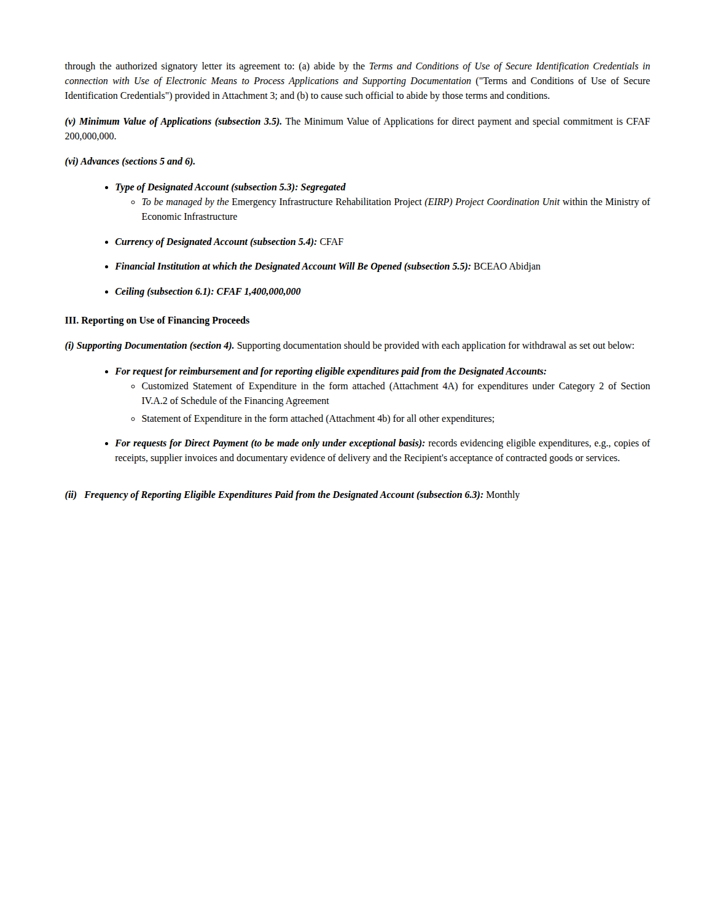through the authorized signatory letter its agreement to: (a) abide by the Terms and Conditions of Use of Secure Identification Credentials in connection with Use of Electronic Means to Process Applications and Supporting Documentation ("Terms and Conditions of Use of Secure Identification Credentials") provided in Attachment 3; and (b) to cause such official to abide by those terms and conditions.
(v) Minimum Value of Applications (subsection 3.5). The Minimum Value of Applications for direct payment and special commitment is CFAF 200,000,000.
(vi) Advances (sections 5 and 6).
Type of Designated Account (subsection 5.3): Segregated
To be managed by the Emergency Infrastructure Rehabilitation Project (EIRP) Project Coordination Unit within the Ministry of Economic Infrastructure
Currency of Designated Account (subsection 5.4): CFAF
Financial Institution at which the Designated Account Will Be Opened (subsection 5.5): BCEAO Abidjan
Ceiling (subsection 6.1): CFAF 1,400,000,000
III. Reporting on Use of Financing Proceeds
(i) Supporting Documentation (section 4). Supporting documentation should be provided with each application for withdrawal as set out below:
For request for reimbursement and for reporting eligible expenditures paid from the Designated Accounts:
Customized Statement of Expenditure in the form attached (Attachment 4A) for expenditures under Category 2 of Section IV.A.2 of Schedule of the Financing Agreement
Statement of Expenditure in the form attached (Attachment 4b) for all other expenditures;
For requests for Direct Payment (to be made only under exceptional basis): records evidencing eligible expenditures, e.g., copies of receipts, supplier invoices and documentary evidence of delivery and the Recipient's acceptance of contracted goods or services.
(ii) Frequency of Reporting Eligible Expenditures Paid from the Designated Account (subsection 6.3): Monthly